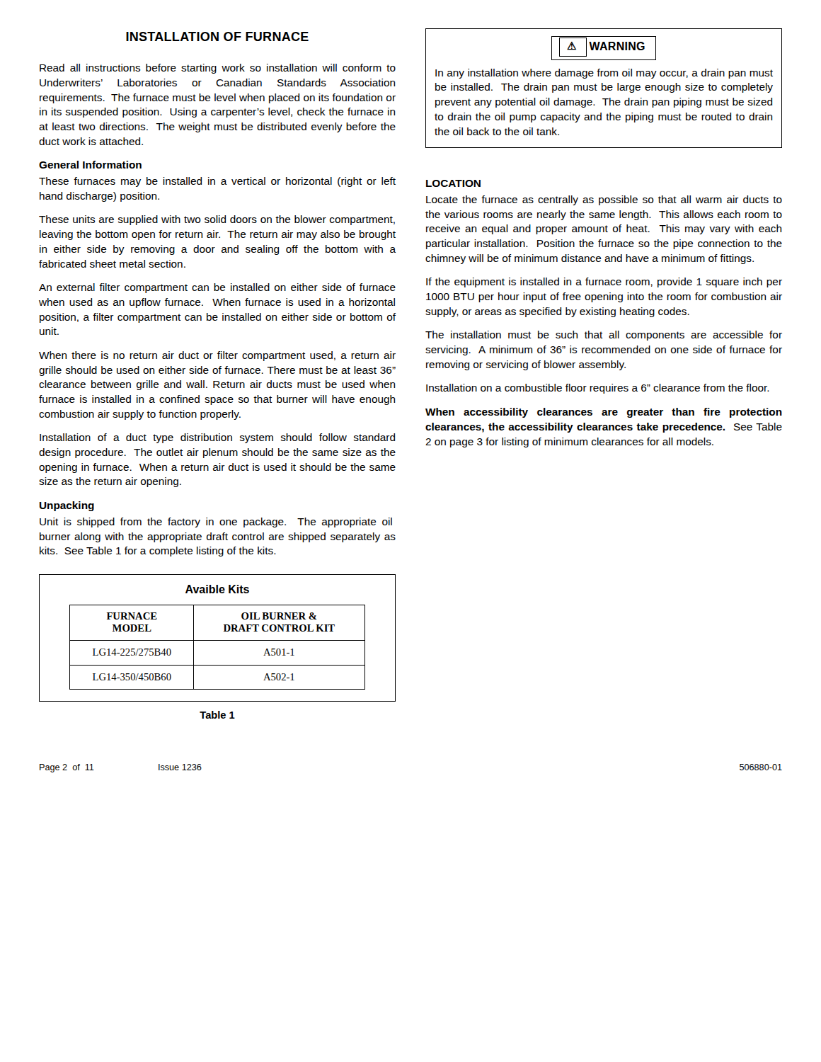INSTALLATION OF FURNACE
Read all instructions before starting work so installation will conform to Underwriters’ Laboratories or Canadian Standards Association requirements. The furnace must be level when placed on its foundation or in its suspended position. Using a carpenter’s level, check the furnace in at least two directions. The weight must be distributed evenly before the duct work is attached.
General Information
These furnaces may be installed in a vertical or horizontal (right or left hand discharge) position.
These units are supplied with two solid doors on the blower compartment, leaving the bottom open for return air. The return air may also be brought in either side by removing a door and sealing off the bottom with a fabricated sheet metal section.
An external filter compartment can be installed on either side of furnace when used as an upflow furnace. When furnace is used in a horizontal position, a filter compartment can be installed on either side or bottom of unit.
When there is no return air duct or filter compartment used, a return air grille should be used on either side of furnace. There must be at least 36” clearance between grille and wall. Return air ducts must be used when furnace is installed in a confined space so that burner will have enough combustion air supply to function properly.
Installation of a duct type distribution system should follow standard design procedure. The outlet air plenum should be the same size as the opening in furnace. When a return air duct is used it should be the same size as the return air opening.
Unpacking
Unit is shipped from the factory in one package. The appropriate oil burner along with the appropriate draft control are shipped separately as kits. See Table 1 for a complete listing of the kits.
Avaible Kits
| FURNACE MODEL | OIL BURNER & DRAFT CONTROL KIT |
| --- | --- |
| LG14-225/275B40 | A501-1 |
| LG14-350/450B60 | A502-1 |
Table 1
⚠WARNING
In any installation where damage from oil may occur, a drain pan must be installed. The drain pan must be large enough size to completely prevent any potential oil damage. The drain pan piping must be sized to drain the oil pump capacity and the piping must be routed to drain the oil back to the oil tank.
LOCATION
Locate the furnace as centrally as possible so that all warm air ducts to the various rooms are nearly the same length. This allows each room to receive an equal and proper amount of heat. This may vary with each particular installation. Position the furnace so the pipe connection to the chimney will be of minimum distance and have a minimum of fittings.
If the equipment is installed in a furnace room, provide 1 square inch per 1000 BTU per hour input of free opening into the room for combustion air supply, or areas as specified by existing heating codes.
The installation must be such that all components are accessible for servicing. A minimum of 36” is recommended on one side of furnace for removing or servicing of blower assembly.
Installation on a combustible floor requires a 6” clearance from the floor.
When accessibility clearances are greater than fire protection clearances, the accessibility clearances take precedence. See Table 2 on page 3 for listing of minimum clearances for all models.
Page 2 of 11
Issue 1236
506880-01